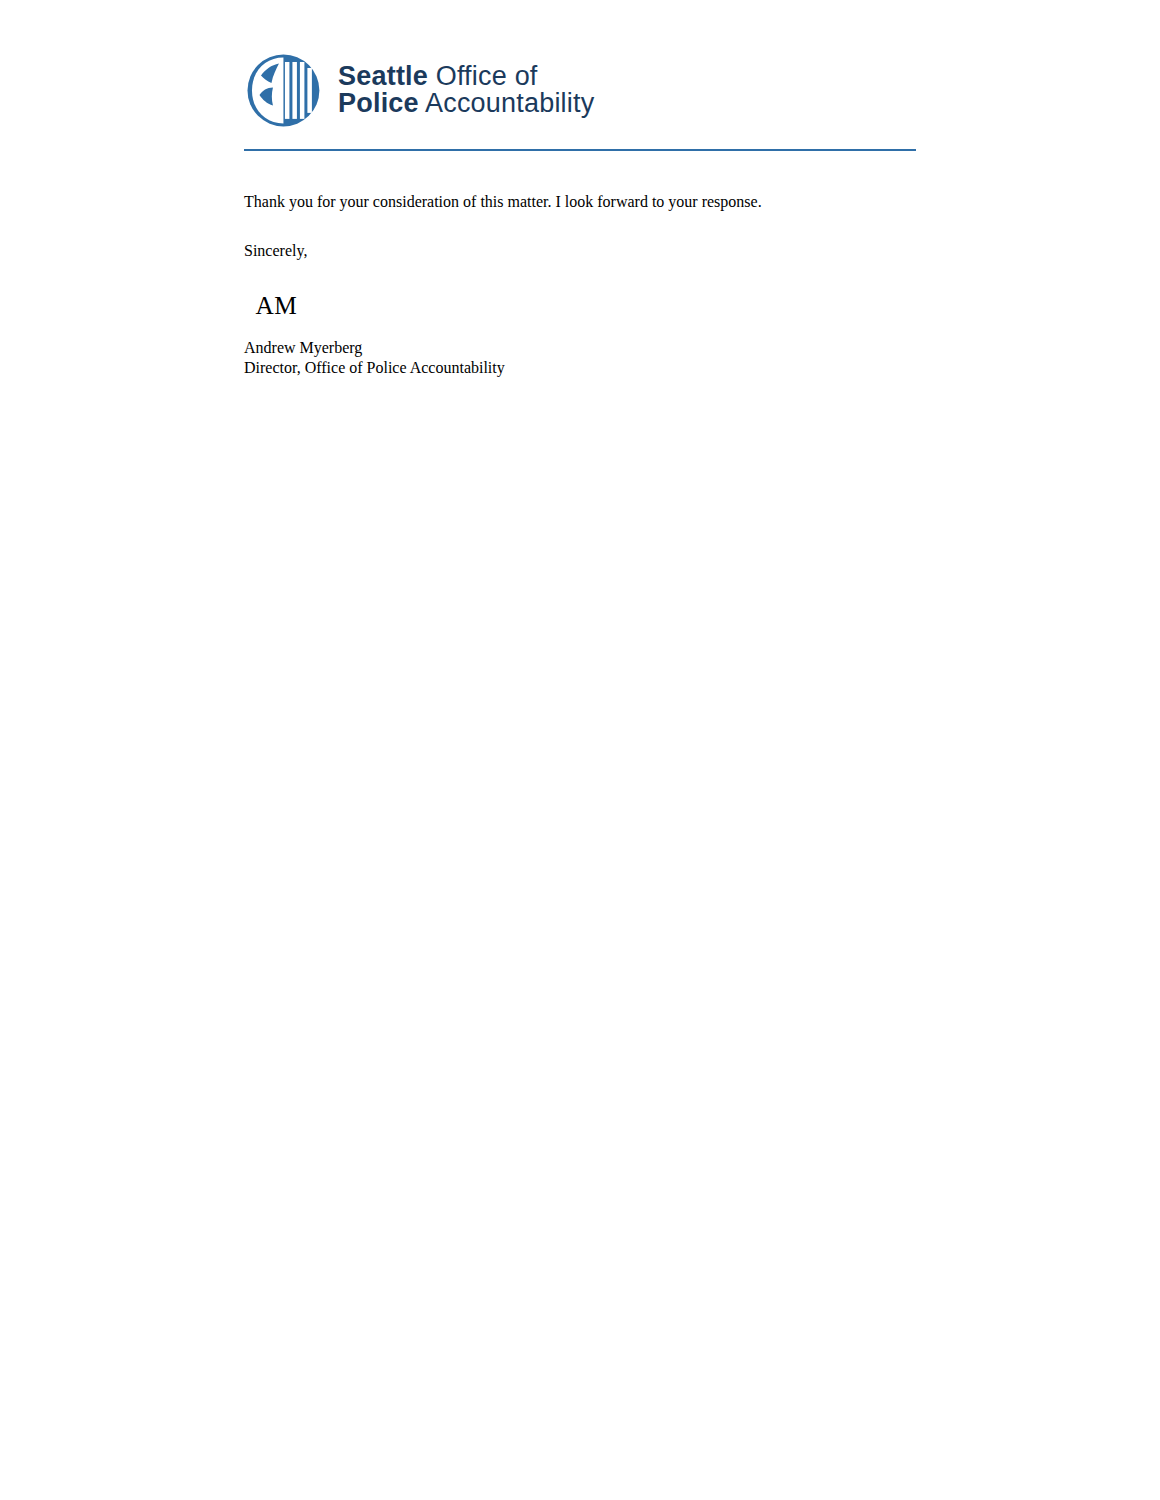Seattle Office of
Police Accountability
Thank you for your consideration of this matter. I look forward to your response.
Sincerely,
AM
Andrew Myerberg Director, Office of Police Accountability